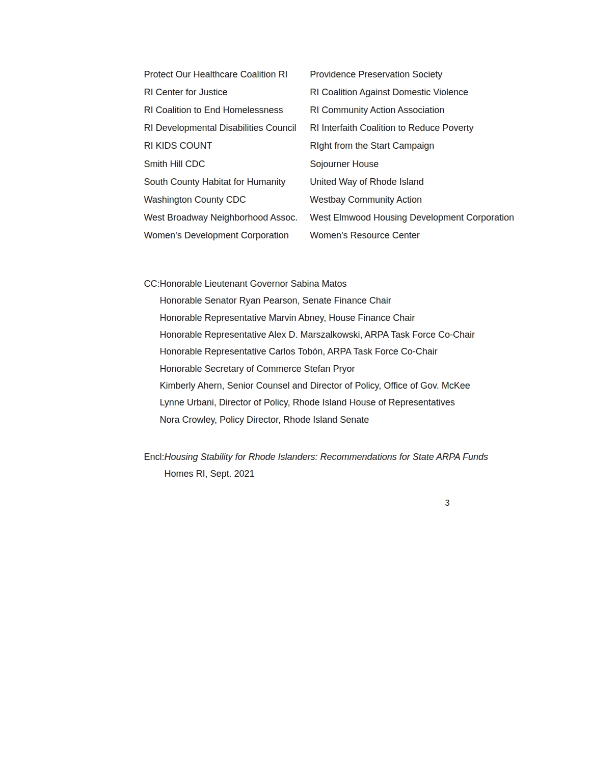| Protect Our Healthcare Coalition RI | Providence Preservation Society |
| RI Center for Justice | RI Coalition Against Domestic Violence |
| RI Coalition to End Homelessness | RI Community Action Association |
| RI Developmental Disabilities Council | RI Interfaith Coalition to Reduce Poverty |
| RI KIDS COUNT | RIght from the Start Campaign |
| Smith Hill CDC | Sojourner House |
| South County Habitat for Humanity | United Way of Rhode Island |
| Washington County CDC | Westbay Community Action |
| West Broadway Neighborhood Assoc. | West Elmwood Housing Development Corporation |
| Women’s Development Corporation | Women’s Resource Center |
| CC: | Honorable Lieutenant Governor Sabina Matos Honorable Senator Ryan Pearson, Senate Finance Chair Honorable Representative Marvin Abney, House Finance Chair Honorable Representative Alex D. Marszalkowski, ARPA Task Force Co-Chair Honorable Representative Carlos Tobón, ARPA Task Force Co-Chair Honorable Secretary of Commerce Stefan Pryor Kimberly Ahern, Senior Counsel and Director of Policy, Office of Gov. McKee Lynne Urbani, Director of Policy, Rhode Island House of Representatives Nora Crowley, Policy Director, Rhode Island Senate |
| Encl: | Housing Stability for Rhode Islanders: Recommendations for State ARPA Funds Homes RI, Sept. 2021 |
3